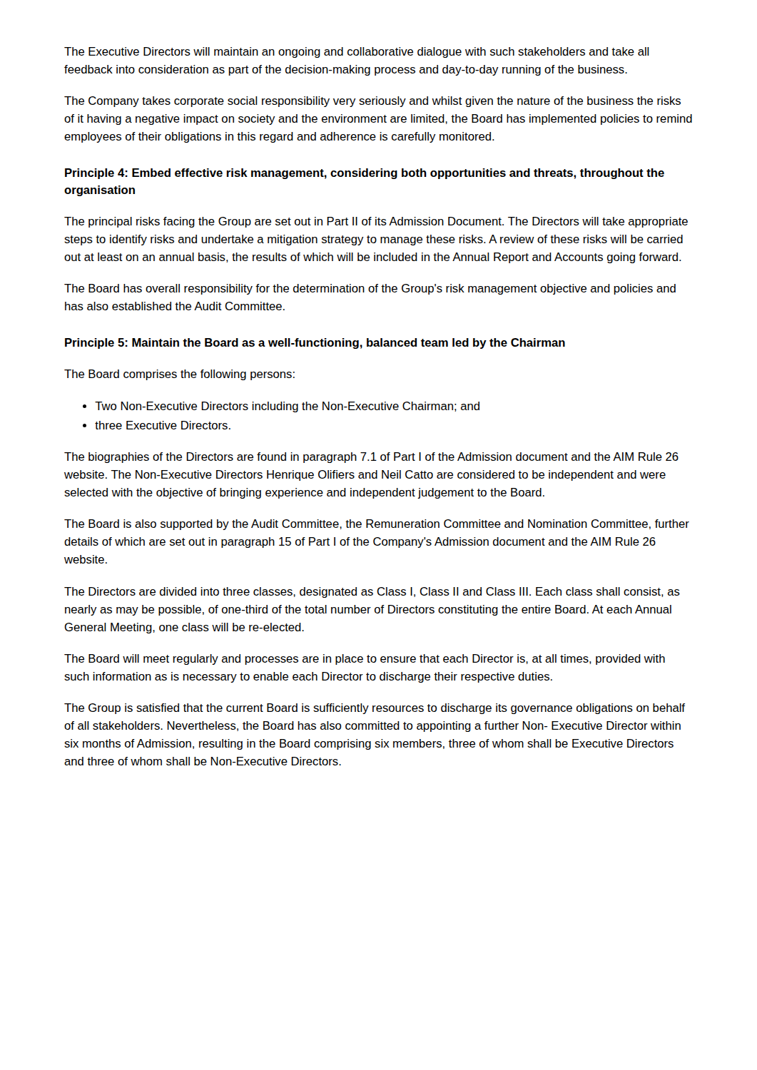The Executive Directors will maintain an ongoing and collaborative dialogue with such stakeholders and take all feedback into consideration as part of the decision-making process and day-to-day running of the business.
The Company takes corporate social responsibility very seriously and whilst given the nature of the business the risks of it having a negative impact on society and the environment are limited, the Board has implemented policies to remind employees of their obligations in this regard and adherence is carefully monitored.
Principle 4: Embed effective risk management, considering both opportunities and threats, throughout the organisation
The principal risks facing the Group are set out in Part II of its Admission Document. The Directors will take appropriate steps to identify risks and undertake a mitigation strategy to manage these risks. A review of these risks will be carried out at least on an annual basis, the results of which will be included in the Annual Report and Accounts going forward.
The Board has overall responsibility for the determination of the Group's risk management objective and policies and has also established the Audit Committee.
Principle 5: Maintain the Board as a well-functioning, balanced team led by the Chairman
The Board comprises the following persons:
Two Non-Executive Directors including the Non-Executive Chairman; and
three Executive Directors.
The biographies of the Directors are found in paragraph 7.1 of Part I of the Admission document and the AIM Rule 26 website. The Non-Executive Directors Henrique Olifiers and Neil Catto are considered to be independent and were selected with the objective of bringing experience and independent judgement to the Board.
The Board is also supported by the Audit Committee, the Remuneration Committee and Nomination Committee, further details of which are set out in paragraph 15 of Part I of the Company's Admission document and the AIM Rule 26 website.
The Directors are divided into three classes, designated as Class I, Class II and Class III. Each class shall consist, as nearly as may be possible, of one-third of the total number of Directors constituting the entire Board. At each Annual General Meeting, one class will be re-elected.
The Board will meet regularly and processes are in place to ensure that each Director is, at all times, provided with such information as is necessary to enable each Director to discharge their respective duties.
The Group is satisfied that the current Board is sufficiently resources to discharge its governance obligations on behalf of all stakeholders. Nevertheless, the Board has also committed to appointing a further Non- Executive Director within six months of Admission, resulting in the Board comprising six members, three of whom shall be Executive Directors and three of whom shall be Non-Executive Directors.